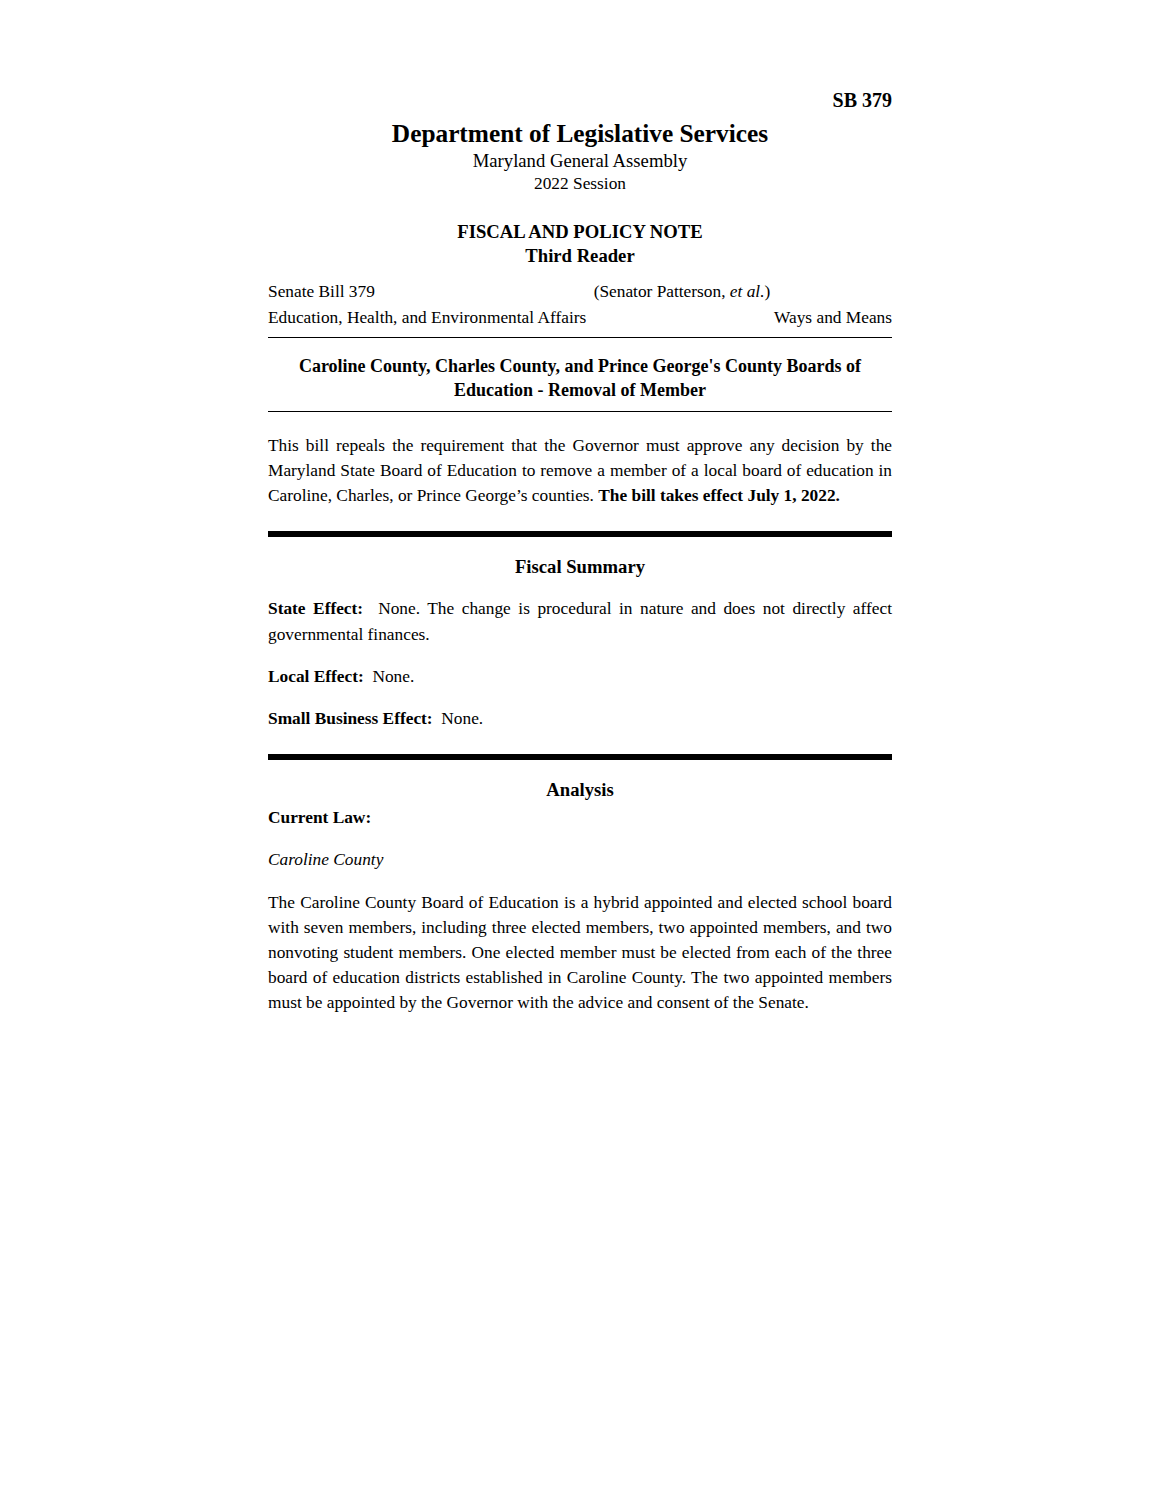SB 379
Department of Legislative Services
Maryland General Assembly
2022 Session
FISCAL AND POLICY NOTE
Third Reader
| Senate Bill 379 | (Senator Patterson, et al. ) | |
| Education, Health, and Environmental Affairs | | Ways and Means |
Caroline County, Charles County, and Prince George's County Boards of
Education - Removal of Member
This bill repeals the requirement that the Governor must approve any decision by the Maryland State Board of Education to remove a member of a local board of education in Caroline, Charles, or Prince George’s counties. The bill takes effect July 1, 2022.
Fiscal Summary
State Effect: None. The change is procedural in nature and does not directly affect governmental finances.
Local Effect: None.
Small Business Effect: None.
Analysis
Current Law:
Caroline County
The Caroline County Board of Education is a hybrid appointed and elected school board with seven members, including three elected members, two appointed members, and two nonvoting student members. One elected member must be elected from each of the three board of education districts established in Caroline County. The two appointed members must be appointed by the Governor with the advice and consent of the Senate.